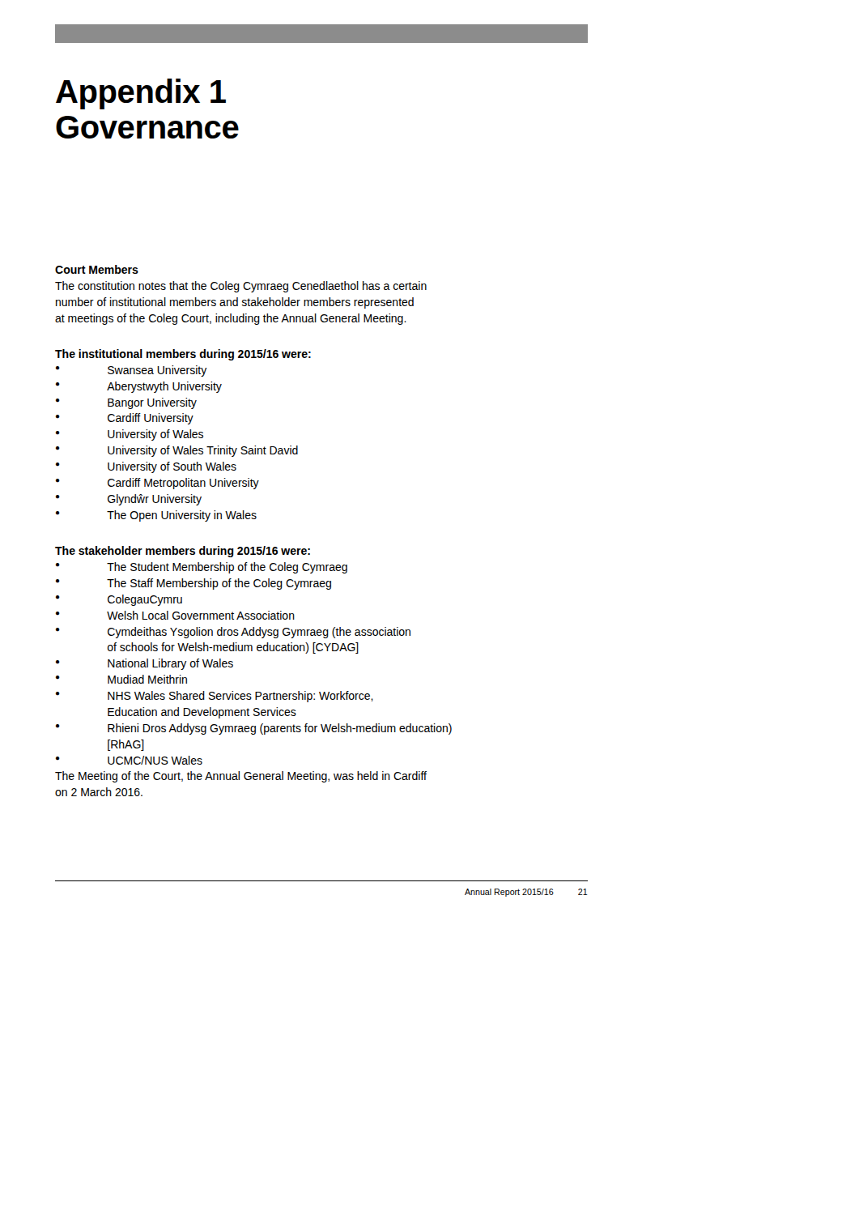Appendix 1Governance
Court Members
The constitution notes that the Coleg Cymraeg Cenedlaethol has a certain
number of institutional members and stakeholder members represented
at meetings of the Coleg Court, including the Annual General Meeting.
The institutional members during 2015/16 were:
Swansea University
Aberystwyth University
Bangor University
Cardiff University
University of Wales
University of Wales Trinity Saint David
University of South Wales
Cardiff Metropolitan University
Glyndŵr University
The Open University in Wales
The stakeholder members during 2015/16 were:
The Student Membership of the Coleg Cymraeg
The Staff Membership of the Coleg Cymraeg
ColegauCymru
Welsh Local Government Association
Cymdeithas Ysgolion dros Addysg Gymraeg (the associationof schools for Welsh-medium education) [CYDAG]
National Library of Wales
Mudiad Meithrin
NHS Wales Shared Services Partnership: Workforce,Education and Development Services
Rhieni Dros Addysg Gymraeg (parents for Welsh-medium education)[RhAG]
UCMC/NUS Wales
The Meeting of the Court, the Annual General Meeting, was held in Cardiff
on 2 March 2016.
Annual Report 2015/16 21